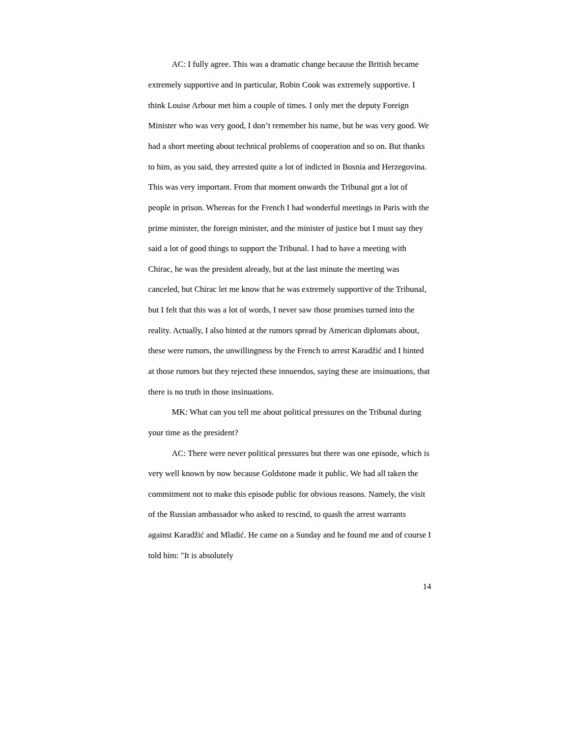AC: I fully agree. This was a dramatic change because the British became extremely supportive and in particular, Robin Cook was extremely supportive. I think Louise Arbour met him a couple of times. I only met the deputy Foreign Minister who was very good, I don’t remember his name, but he was very good. We had a short meeting about technical problems of cooperation and so on. But thanks to him, as you said, they arrested quite a lot of indicted in Bosnia and Herzegovina. This was very important. From that moment onwards the Tribunal got a lot of people in prison. Whereas for the French I had wonderful meetings in Paris with the prime minister, the foreign minister, and the minister of justice but I must say they said a lot of good things to support the Tribunal. I had to have a meeting with Chirac, he was the president already, but at the last minute the meeting was canceled, but Chirac let me know that he was extremely supportive of the Tribunal, but I felt that this was a lot of words, I never saw those promises turned into the reality. Actually, I also hinted at the rumors spread by American diplomats about, these were rumors, the unwillingness by the French to arrest Karadžić and I hinted at those rumors but they rejected these innuendos, saying these are insinuations, that there is no truth in those insinuations.
MK: What can you tell me about political pressures on the Tribunal during your time as the president?
AC: There were never political pressures but there was one episode, which is very well known by now because Goldstone made it public. We had all taken the commitment not to make this episode public for obvious reasons. Namely, the visit of the Russian ambassador who asked to rescind, to quash the arrest warrants against Karadžić and Mladić. He came on a Sunday and he found me and of course I told him: "It is absolutely
14